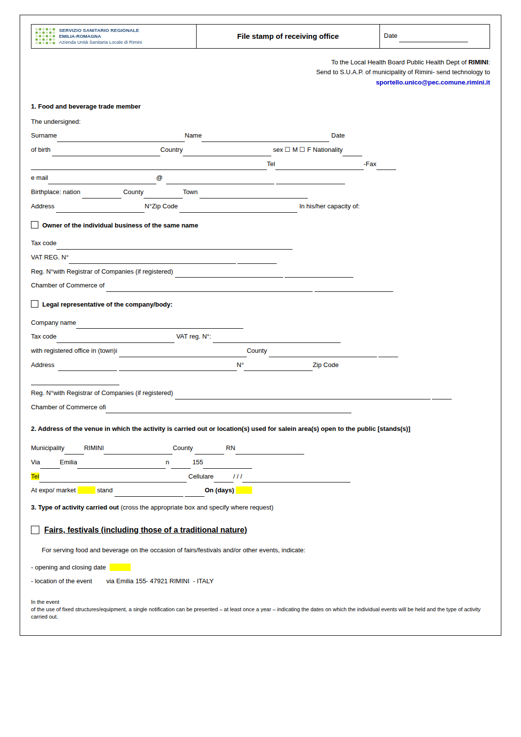| SERVIZIO SANITARIO REGIONALE EMILIA-ROMAGNA Azienda Unità Sanitaria Locale di Rimini | File stamp of receiving office | Date |
To the Local Health Board Public Health Dept of RIMINI:
Send to S.U.A.P. of municipality of Rimini- send technology to
sportello.unico@pec.comune.rimini.it
1. Food and beverage trade member
The undersigned:
Surname Name Date
of birth Country sex ☐ M ☐ F Nationality
Tel -Fax
e mail @
Birthplace: nation County Town
Address N°Zip Code In his/her capacity of:
Owner of the individual business of the same name
Tax code
VAT REG. N°
Reg. N°with Registrar of Companies (if registered)
Chamber of Commerce of
Legal representative of the company/body:
Company name
Tax code VAT reg. N°:
with registered office in (town)i County
Address N° Zip Code
Reg. N°with Registrar of Companies (if registered)
Chamber of Commerce ofi
2. Address of the venue in which the activity is carried out or location(s) used for salein area(s) open to the public [stands(s)]
Municipality RIMINI County RN
Via Emilia n 155
Tel Cellulare / / /
At expo/ market stand On (days)
3. Type of activity carried out (cross the appropriate box and specify where request)
Fairs, festivals (including those of a traditional nature)
For serving food and beverage on the occasion of fairs/festivals and/or other events, indicate:
- opening and closing date
- location of the event via Emilia 155- 47921 RIMINI - ITALY
In the event
of the use of fixed structures/equipment, a single notification can be presented – at least once a year – indicating the dates on which the individual events will be held and the type of activity carried out.